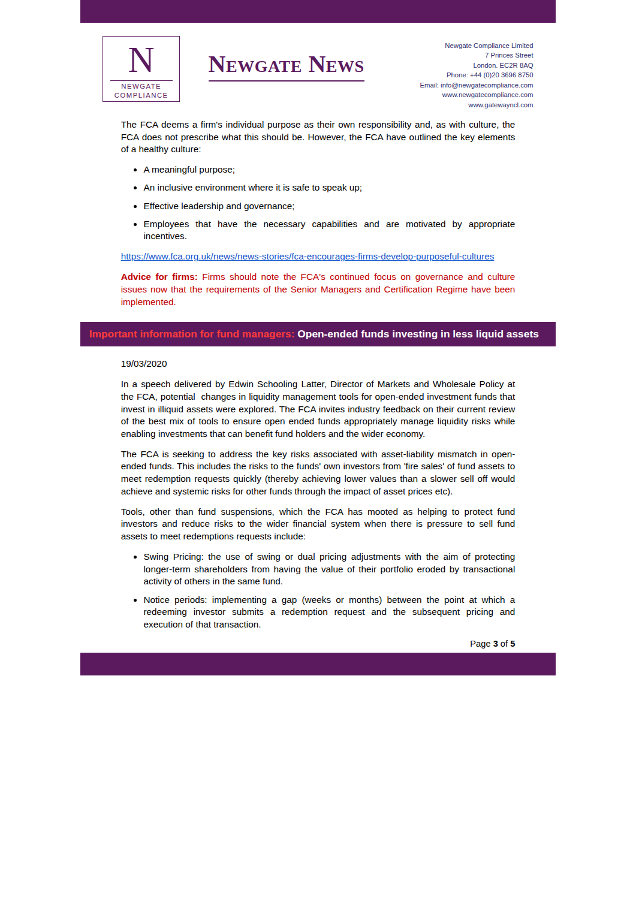N
NEWGATE COMPLIANCE
Newgate News
Newgate Compliance Limited
7 Princes Street
London. EC2R 8AQ
Phone: +44 (0)20 3696 8750
Email: info@newgatecompliance.com
www.newgatecompliance.com
www.gatewayncl.com
The FCA deems a firm's individual purpose as their own responsibility and, as with culture, the FCA does not prescribe what this should be. However, the FCA have outlined the key elements of a healthy culture:
A meaningful purpose;
An inclusive environment where it is safe to speak up;
Effective leadership and governance;
Employees that have the necessary capabilities and are motivated by appropriate incentives.
https://www.fca.org.uk/news/news-stories/fca-encourages-firms-develop-purposeful-cultures
Advice for firms: Firms should note the FCA's continued focus on governance and culture issues now that the requirements of the Senior Managers and Certification Regime have been implemented.
Important information for fund managers: Open-ended funds investing in less liquid assets
19/03/2020
In a speech delivered by Edwin Schooling Latter, Director of Markets and Wholesale Policy at the FCA, potential changes in liquidity management tools for open-ended investment funds that invest in illiquid assets were explored. The FCA invites industry feedback on their current review of the best mix of tools to ensure open ended funds appropriately manage liquidity risks while enabling investments that can benefit fund holders and the wider economy.
The FCA is seeking to address the key risks associated with asset-liability mismatch in open-ended funds. This includes the risks to the funds' own investors from 'fire sales' of fund assets to meet redemption requests quickly (thereby achieving lower values than a slower sell off would achieve and systemic risks for other funds through the impact of asset prices etc).
Tools, other than fund suspensions, which the FCA has mooted as helping to protect fund investors and reduce risks to the wider financial system when there is pressure to sell fund assets to meet redemptions requests include:
Swing Pricing: the use of swing or dual pricing adjustments with the aim of protecting longer-term shareholders from having the value of their portfolio eroded by transactional activity of others in the same fund.
Notice periods: implementing a gap (weeks or months) between the point at which a redeeming investor submits a redemption request and the subsequent pricing and execution of that transaction.
Page 3 of 5